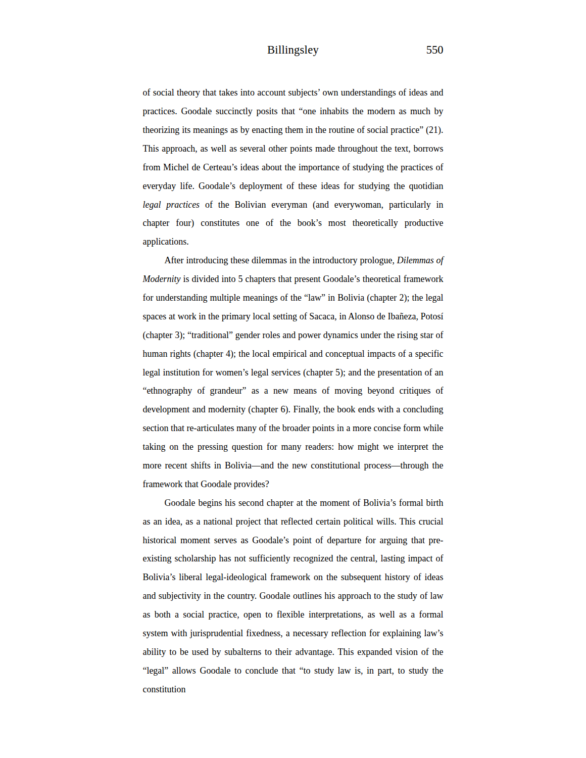Billingsley 550
of social theory that takes into account subjects’ own understandings of ideas and practices. Goodale succinctly posits that “one inhabits the modern as much by theorizing its meanings as by enacting them in the routine of social practice” (21). This approach, as well as several other points made throughout the text, borrows from Michel de Certeau’s ideas about the importance of studying the practices of everyday life. Goodale’s deployment of these ideas for studying the quotidian legal practices of the Bolivian everyman (and everywoman, particularly in chapter four) constitutes one of the book’s most theoretically productive applications.
After introducing these dilemmas in the introductory prologue, Dilemmas of Modernity is divided into 5 chapters that present Goodale’s theoretical framework for understanding multiple meanings of the “law” in Bolivia (chapter 2); the legal spaces at work in the primary local setting of Sacaca, in Alonso de Ibañeza, Potosí (chapter 3); “traditional” gender roles and power dynamics under the rising star of human rights (chapter 4); the local empirical and conceptual impacts of a specific legal institution for women’s legal services (chapter 5); and the presentation of an “ethnography of grandeur” as a new means of moving beyond critiques of development and modernity (chapter 6). Finally, the book ends with a concluding section that re-articulates many of the broader points in a more concise form while taking on the pressing question for many readers: how might we interpret the more recent shifts in Bolivia—and the new constitutional process—through the framework that Goodale provides?
Goodale begins his second chapter at the moment of Bolivia’s formal birth as an idea, as a national project that reflected certain political wills. This crucial historical moment serves as Goodale’s point of departure for arguing that pre-existing scholarship has not sufficiently recognized the central, lasting impact of Bolivia’s liberal legal-ideological framework on the subsequent history of ideas and subjectivity in the country. Goodale outlines his approach to the study of law as both a social practice, open to flexible interpretations, as well as a formal system with jurisprudential fixedness, a necessary reflection for explaining law’s ability to be used by subalterns to their advantage. This expanded vision of the “legal” allows Goodale to conclude that “to study law is, in part, to study the constitution